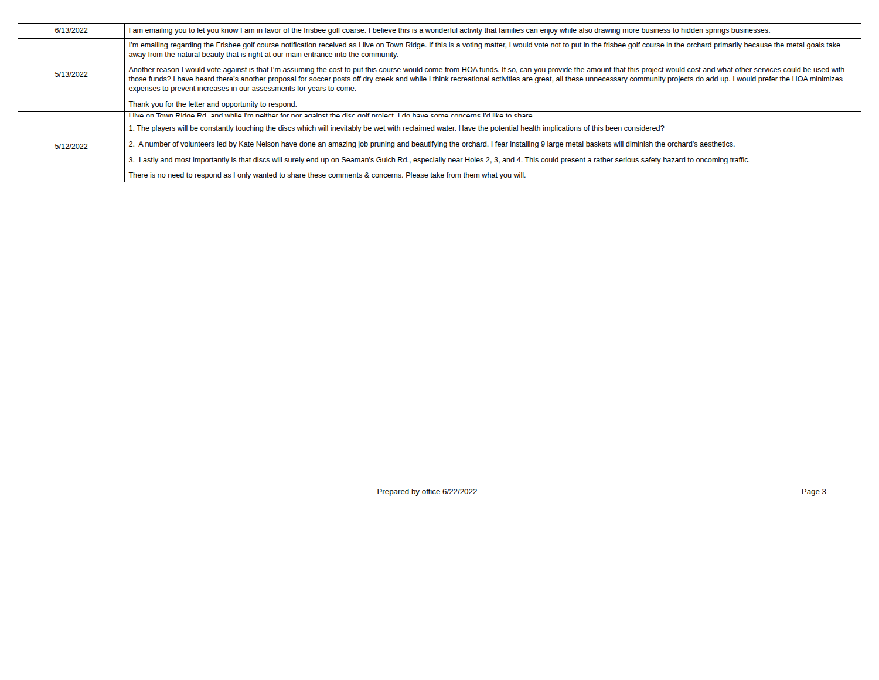| 6/13/2022 | I am emailing you to let you know I am in favor of the frisbee golf coarse. I believe this is a wonderful activity that families can enjoy while also drawing more business to hidden springs businesses. |
| 5/13/2022 | I’m emailing regarding the Frisbee golf course notification received as I live on Town Ridge. If this is a voting matter, I would vote not to put in the frisbee golf course in the orchard primarily because the metal goals take away from the natural beauty that is right at our main entrance into the community. Another reason I would vote against is that I’m assuming the cost to put this course would come from HOA funds. If so, can you provide the amount that this project would cost and what other services could be used with those funds? I have heard there’s another proposal for soccer posts off dry creek and while I think recreational activities are great, all these unnecessary community projects do add up. I would prefer the HOA minimizes expenses to prevent increases in our assessments for years to come. Thank you for the letter and opportunity to respond. |
| 5/12/2022 | I live on Town Ridge Rd. and while I'm neither for nor against the disc golf project, I do have some concerns I'd like to share. 1. The players will be constantly touching the discs which will inevitably be wet with reclaimed water. Have the potential health implications of this been considered? 2. A number of volunteers led by Kate Nelson have done an amazing job pruning and beautifying the orchard. I fear installing 9 large metal baskets will diminish the orchard's aesthetics. 3. Lastly and most importantly is that discs will surely end up on Seaman's Gulch Rd., especially near Holes 2, 3, and 4. This could present a rather serious safety hazard to oncoming traffic. There is no need to respond as I only wanted to share these comments & concerns. Please take from them what you will. |
Prepared by office 6/22/2022
Page 3